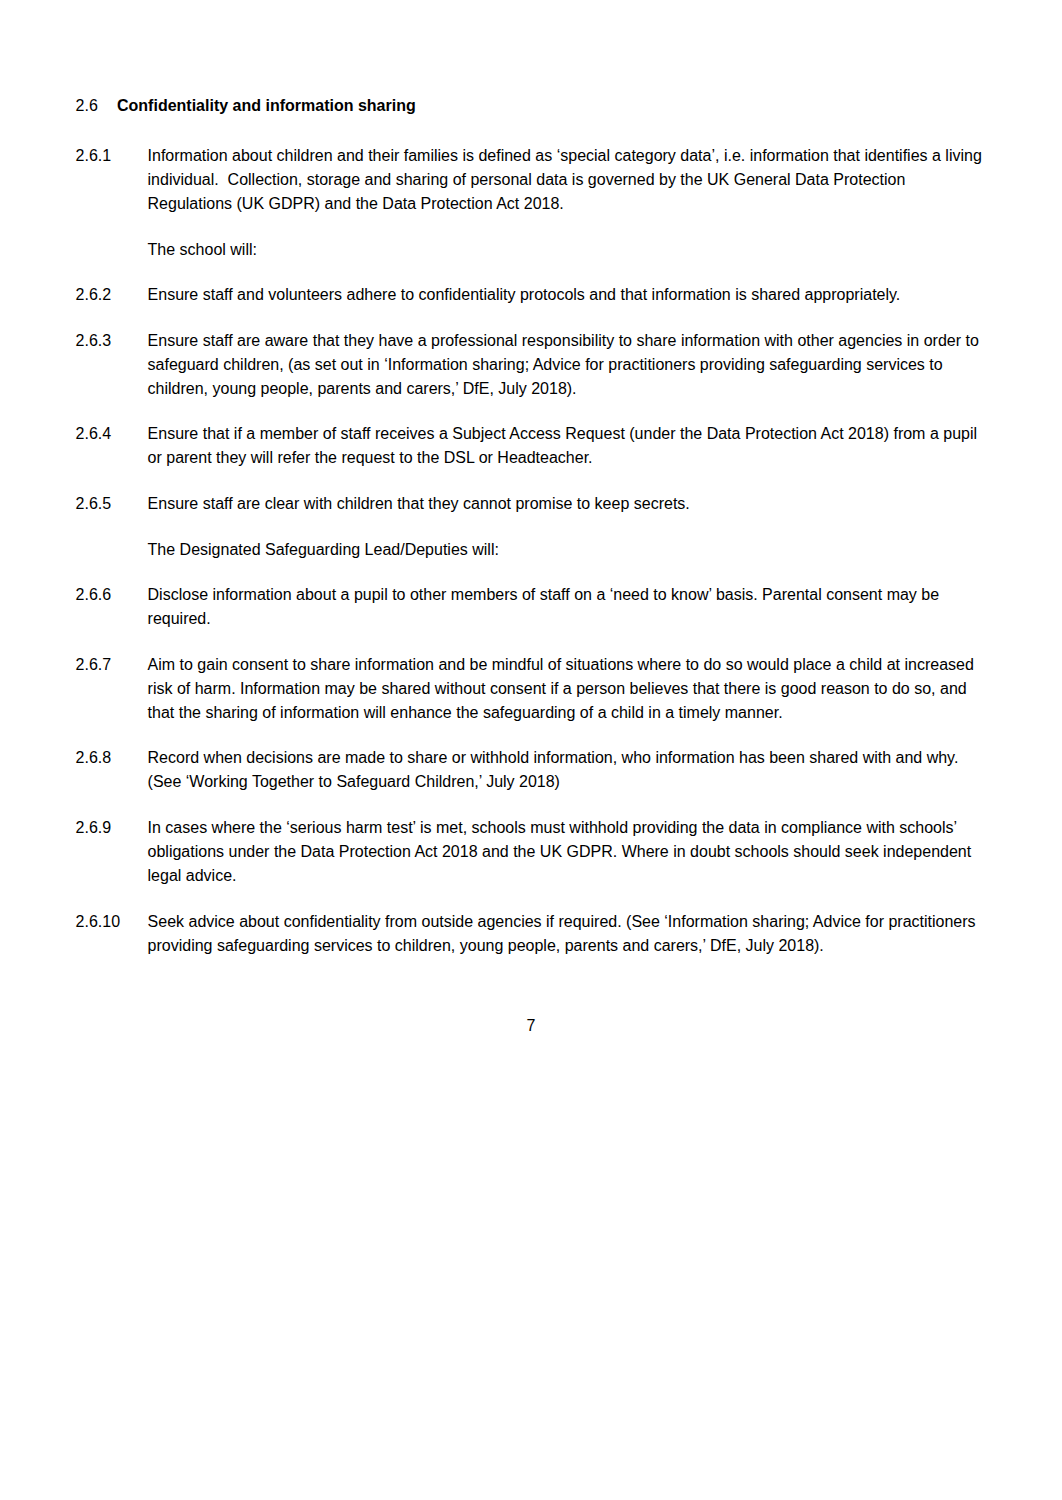2.6 Confidentiality and information sharing
2.6.1 Information about children and their families is defined as ‘special category data’, i.e. information that identifies a living individual. Collection, storage and sharing of personal data is governed by the UK General Data Protection Regulations (UK GDPR) and the Data Protection Act 2018.
The school will:
2.6.2 Ensure staff and volunteers adhere to confidentiality protocols and that information is shared appropriately.
2.6.3 Ensure staff are aware that they have a professional responsibility to share information with other agencies in order to safeguard children, (as set out in ‘Information sharing; Advice for practitioners providing safeguarding services to children, young people, parents and carers,’ DfE, July 2018).
2.6.4 Ensure that if a member of staff receives a Subject Access Request (under the Data Protection Act 2018) from a pupil or parent they will refer the request to the DSL or Headteacher.
2.6.5 Ensure staff are clear with children that they cannot promise to keep secrets.
The Designated Safeguarding Lead/Deputies will:
2.6.6 Disclose information about a pupil to other members of staff on a ‘need to know’ basis. Parental consent may be required.
2.6.7 Aim to gain consent to share information and be mindful of situations where to do so would place a child at increased risk of harm. Information may be shared without consent if a person believes that there is good reason to do so, and that the sharing of information will enhance the safeguarding of a child in a timely manner.
2.6.8 Record when decisions are made to share or withhold information, who information has been shared with and why. (See ‘Working Together to Safeguard Children,’ July 2018)
2.6.9 In cases where the ‘serious harm test’ is met, schools must withhold providing the data in compliance with schools’ obligations under the Data Protection Act 2018 and the UK GDPR. Where in doubt schools should seek independent legal advice.
2.6.10 Seek advice about confidentiality from outside agencies if required. (See ‘Information sharing; Advice for practitioners providing safeguarding services to children, young people, parents and carers,’ DfE, July 2018).
7